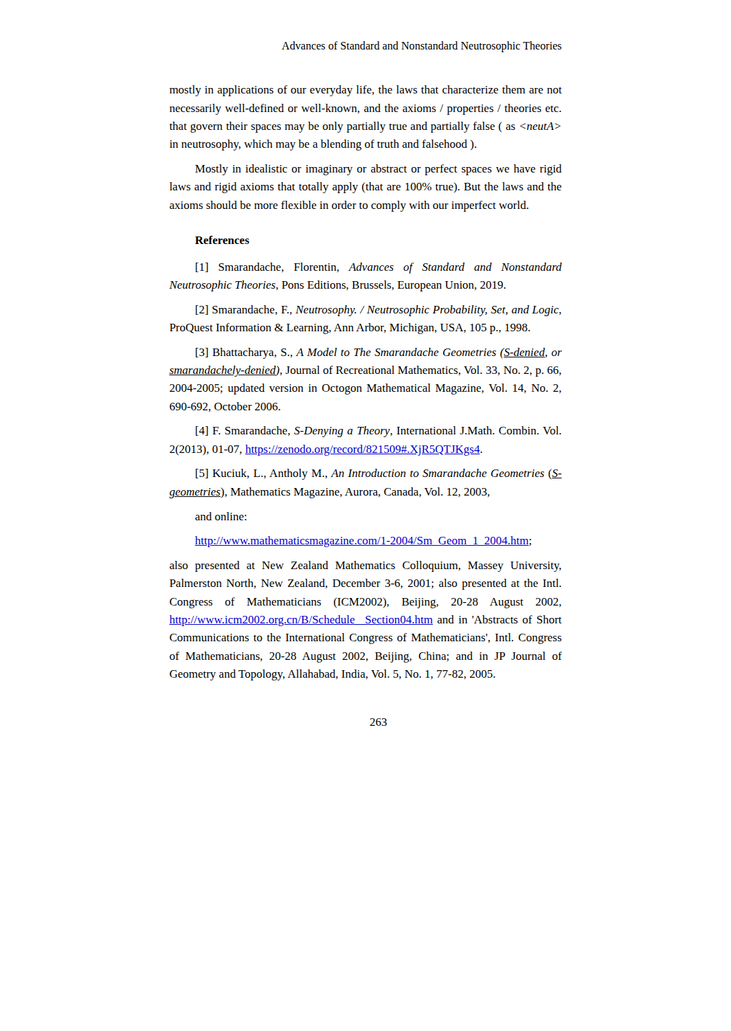Advances of Standard and Nonstandard Neutrosophic Theories
mostly in applications of our everyday life, the laws that characterize them are not necessarily well-defined or well-known, and the axioms / properties / theories etc. that govern their spaces may be only partially true and partially false ( as <neutA> in neutrosophy, which may be a blending of truth and falsehood ).
Mostly in idealistic or imaginary or abstract or perfect spaces we have rigid laws and rigid axioms that totally apply (that are 100% true). But the laws and the axioms should be more flexible in order to comply with our imperfect world.
References
[1] Smarandache, Florentin, Advances of Standard and Nonstandard Neutrosophic Theories, Pons Editions, Brussels, European Union, 2019.
[2] Smarandache, F., Neutrosophy. / Neutrosophic Probability, Set, and Logic, ProQuest Information & Learning, Ann Arbor, Michigan, USA, 105 p., 1998.
[3] Bhattacharya, S., A Model to The Smarandache Geometries (S-denied, or smarandachely-denied), Journal of Recreational Mathematics, Vol. 33, No. 2, p. 66, 2004-2005; updated version in Octogon Mathematical Magazine, Vol. 14, No. 2, 690-692, October 2006.
[4] F. Smarandache, S-Denying a Theory, International J.Math. Combin. Vol. 2(2013), 01-07, https://zenodo.org/record/821509#.XjR5QTJKgs4.
[5] Kuciuk, L., Antholy M., An Introduction to Smarandache Geometries (S-geometries), Mathematics Magazine, Aurora, Canada, Vol. 12, 2003,
and online:
http://www.mathematicsmagazine.com/1-2004/Sm_Geom_1_2004.htm;
also presented at New Zealand Mathematics Colloquium, Massey University, Palmerston North, New Zealand, December 3-6, 2001; also presented at the Intl. Congress of Mathematicians (ICM2002), Beijing, 20-28 August 2002, http://www.icm2002.org.cn/B/Schedule_ Section04.htm and in 'Abstracts of Short Communications to the International Congress of Mathematicians', Intl. Congress of Mathematicians, 20-28 August 2002, Beijing, China; and in JP Journal of Geometry and Topology, Allahabad, India, Vol. 5, No. 1, 77-82, 2005.
263